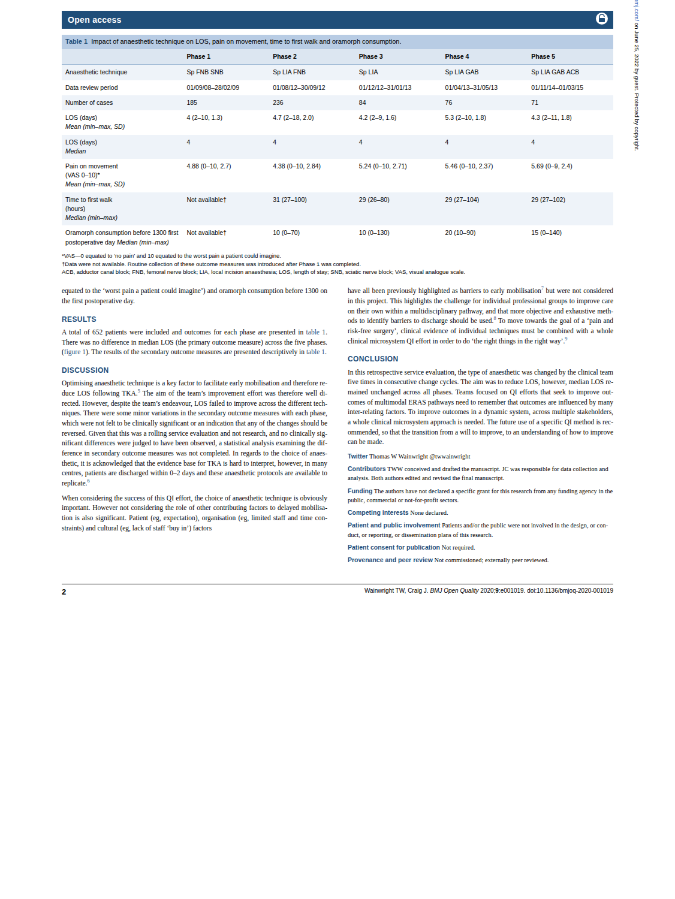BMJ Open Qual: first published as 10.1136/bmjoq-2020-001019 on 15 December 2020. Downloaded from http://bmjopenquality.bmj.com/ on June 25, 2022 by guest. Protected by copyright.
Open access
Table 1 Impact of anaesthetic technique on LOS, pain on movement, time to first walk and oramorph consumption.
| | Phase 1 | Phase 2 | Phase 3 | Phase 4 | Phase 5 |
| --- | --- | --- | --- | --- | --- |
| Anaesthetic technique | Sp FNB SNB | Sp LIA FNB | Sp LIA | Sp LIA GAB | Sp LIA GAB ACB |
| Data review period | 01/09/08–28/02/09 | 01/08/12–30/09/12 | 01/12/12–31/01/13 | 01/04/13–31/05/13 | 01/11/14–01/03/15 |
| Number of cases | 185 | 236 | 84 | 76 | 71 |
| LOS (days) Mean (min–max, SD) | 4 (2–10, 1.3) | 4.7 (2–18, 2.0) | 4.2 (2–9, 1.6) | 5.3 (2–10, 1.8) | 4.3 (2–11, 1.8) |
| LOS (days) Median | 4 | 4 | 4 | 4 | 4 |
| Pain on movement (VAS 0–10)* Mean (min–max, SD) | 4.88 (0–10, 2.7) | 4.38 (0–10, 2.84) | 5.24 (0–10, 2.71) | 5.46 (0–10, 2.37) | 5.69 (0–9, 2.4) |
| Time to first walk (hours) Median (min–max) | Not available† | 31 (27–100) | 29 (26–80) | 29 (27–104) | 29 (27–102) |
| Oramorph consumption before 1300 first postoperative day Median (min–max) | Not available† | 10 (0–70) | 10 (0–130) | 20 (10–90) | 15 (0–140) |
*VAS—0 equated to ‘no pain’ and 10 equated to the worst pain a patient could imagine.
†Data were not available. Routine collection of these outcome measures was introduced after Phase 1 was completed.
ACB, adductor canal block; FNB, femoral nerve block; LIA, local incision anaesthesia; LOS, length of stay; SNB, sciatic nerve block; VAS, visual analogue scale.
equated to the ‘worst pain a patient could imagine’) and oramorph consumption before 1300 on the first postoperative day.
Results
A total of 652 patients were included and outcomes for each phase are presented in table 1. There was no difference in median LOS (the primary outcome measure) across the five phases. (figure 1). The results of the secondary outcome measures are presented descriptively in table 1.
Discussion
Optimising anaesthetic technique is a key factor to facilitate early mobilisation and therefore reduce LOS following TKA.5 The aim of the team’s improvement effort was therefore well directed. However, despite the team’s endeavour, LOS failed to improve across the different techniques. There were some minor variations in the secondary outcome measures with each phase, which were not felt to be clinically significant or an indication that any of the changes should be reversed. Given that this was a rolling service evaluation and not research, and no clinically significant differences were judged to have been observed, a statistical analysis examining the difference in secondary outcome measures was not completed. In regards to the choice of anaesthetic, it is acknowledged that the evidence base for TKA is hard to interpret, however, in many centres, patients are discharged within 0–2 days and these anaesthetic protocols are available to replicate.6
When considering the success of this QI effort, the choice of anaesthetic technique is obviously important. However not considering the role of other contributing factors to delayed mobilisation is also significant. Patient (eg, expectation), organisation (eg, limited staff and time constraints) and cultural (eg, lack of staff ‘buy in’) factors
have all been previously highlighted as barriers to early mobilisation7 but were not considered in this project. This highlights the challenge for individual professional groups to improve care on their own within a multidisciplinary pathway, and that more objective and exhaustive methods to identify barriers to discharge should be used.8 To move towards the goal of a ‘pain and risk-free surgery’, clinical evidence of individual techniques must be combined with a whole clinical microsystem QI effort in order to do ‘the right things in the right way’.9
Conclusion
In this retrospective service evaluation, the type of anaesthetic was changed by the clinical team five times in consecutive change cycles. The aim was to reduce LOS, however, median LOS remained unchanged across all phases. Teams focused on QI efforts that seek to improve outcomes of multimodal ERAS pathways need to remember that outcomes are influenced by many inter-relating factors. To improve outcomes in a dynamic system, across multiple stakeholders, a whole clinical microsystem approach is needed. The future use of a specific QI method is recommended, so that the transition from a will to improve, to an understanding of how to improve can be made.
Twitter Thomas W Wainwright @twwainwright
Contributors TWW conceived and drafted the manuscript. JC was responsible for data collection and analysis. Both authors edited and revised the final manuscript.
Funding The authors have not declared a specific grant for this research from any funding agency in the public, commercial or not-for-profit sectors.
Competing interests None declared.
Patient and public involvement Patients and/or the public were not involved in the design, or conduct, or reporting, or dissemination plans of this research.
Patient consent for publication Not required.
Provenance and peer review Not commissioned; externally peer reviewed.
2
Wainwright TW, Craig J. BMJ Open Quality 2020;9:e001019. doi:10.1136/bmjoq-2020-001019